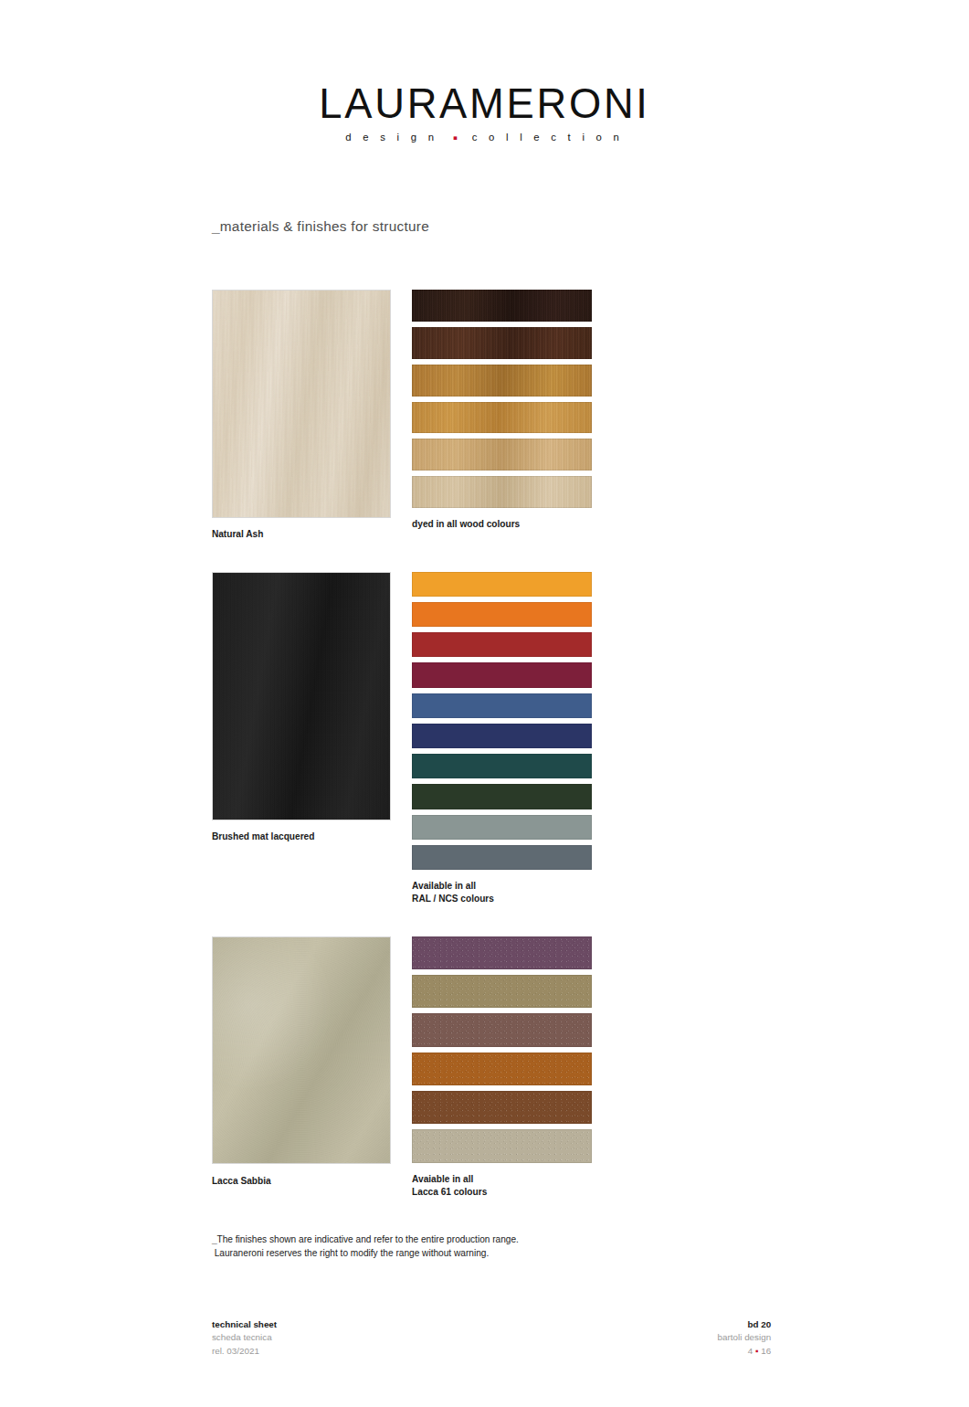LAURAMERONI
d e s i g n ▪ c o l l e c t i o n
_materials & finishes for structure
Natural Ash
dyed in all wood colours
Brushed mat lacquered
Available in all
RAL / NCS colours
Lacca Sabbia
Avaiable in all
Lacca 61 colours
_The finishes shown are indicative and refer to the entire production range.
Lauraneroni reserves the right to modify the range without warning.
technical sheet
scheda tecnica
rel. 03/2021
bd 20
bartoli design
4 ▪ 16